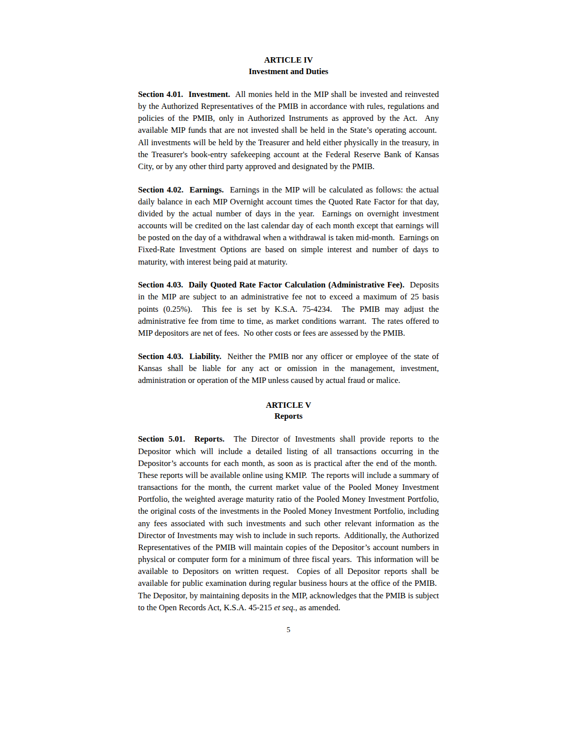ARTICLE IV
Investment and Duties
Section 4.01. Investment. All monies held in the MIP shall be invested and reinvested by the Authorized Representatives of the PMIB in accordance with rules, regulations and policies of the PMIB, only in Authorized Instruments as approved by the Act. Any available MIP funds that are not invested shall be held in the State’s operating account. All investments will be held by the Treasurer and held either physically in the treasury, in the Treasurer's book-entry safekeeping account at the Federal Reserve Bank of Kansas City, or by any other third party approved and designated by the PMIB.
Section 4.02. Earnings. Earnings in the MIP will be calculated as follows: the actual daily balance in each MIP Overnight account times the Quoted Rate Factor for that day, divided by the actual number of days in the year. Earnings on overnight investment accounts will be credited on the last calendar day of each month except that earnings will be posted on the day of a withdrawal when a withdrawal is taken mid-month. Earnings on Fixed-Rate Investment Options are based on simple interest and number of days to maturity, with interest being paid at maturity.
Section 4.03. Daily Quoted Rate Factor Calculation (Administrative Fee). Deposits in the MIP are subject to an administrative fee not to exceed a maximum of 25 basis points (0.25%). This fee is set by K.S.A. 75-4234. The PMIB may adjust the administrative fee from time to time, as market conditions warrant. The rates offered to MIP depositors are net of fees. No other costs or fees are assessed by the PMIB.
Section 4.03. Liability. Neither the PMIB nor any officer or employee of the state of Kansas shall be liable for any act or omission in the management, investment, administration or operation of the MIP unless caused by actual fraud or malice.
ARTICLE V
Reports
Section 5.01. Reports. The Director of Investments shall provide reports to the Depositor which will include a detailed listing of all transactions occurring in the Depositor’s accounts for each month, as soon as is practical after the end of the month. These reports will be available online using KMIP. The reports will include a summary of transactions for the month, the current market value of the Pooled Money Investment Portfolio, the weighted average maturity ratio of the Pooled Money Investment Portfolio, the original costs of the investments in the Pooled Money Investment Portfolio, including any fees associated with such investments and such other relevant information as the Director of Investments may wish to include in such reports. Additionally, the Authorized Representatives of the PMIB will maintain copies of the Depositor’s account numbers in physical or computer form for a minimum of three fiscal years. This information will be available to Depositors on written request. Copies of all Depositor reports shall be available for public examination during regular business hours at the office of the PMIB. The Depositor, by maintaining deposits in the MIP, acknowledges that the PMIB is subject to the Open Records Act, K.S.A. 45-215 et seq., as amended.
5